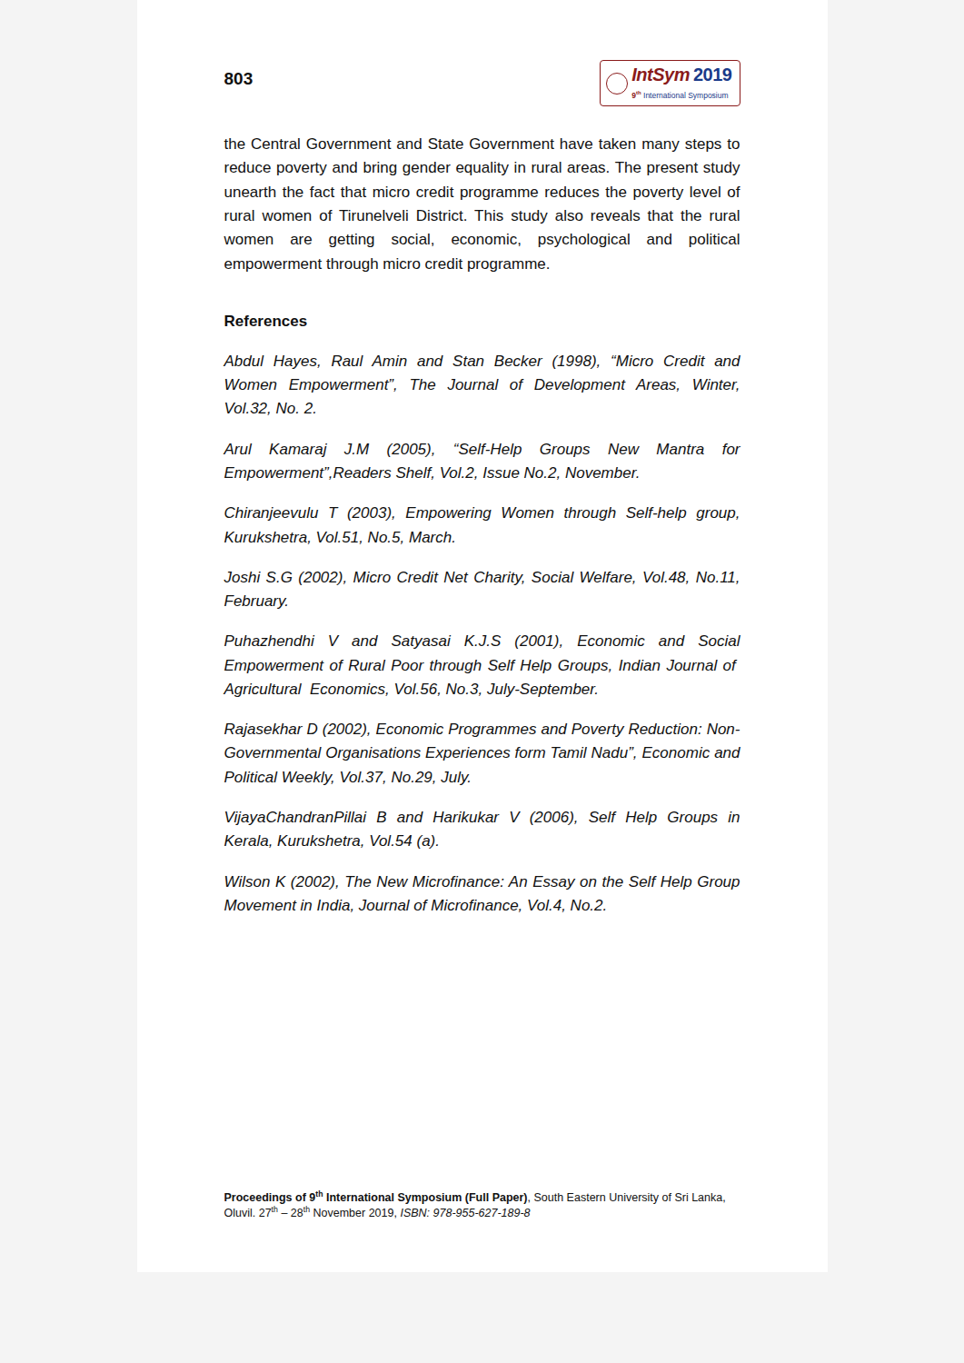803
IntSym2019
9th International Symposium
the Central Government and State Government have taken many steps to reduce poverty and bring gender equality in rural areas. The present study unearth the fact that micro credit programme reduces the poverty level of rural women of Tirunelveli District. This study also reveals that the rural women are getting social, economic, psychological and political empowerment through micro credit programme.
References
Abdul Hayes, Raul Amin and Stan Becker (1998), “Micro Credit and Women Empowerment”, The Journal of Development Areas, Winter, Vol.32, No. 2.
Arul Kamaraj J.M (2005), “Self-Help Groups New Mantra for Empowerment”,Readers Shelf, Vol.2, Issue No.2, November.
Chiranjeevulu T (2003), Empowering Women through Self-help group, Kurukshetra, Vol.51, No.5, March.
Joshi S.G (2002), Micro Credit Net Charity, Social Welfare, Vol.48, No.11, February.
Puhazhendhi V and Satyasai K.J.S (2001), Economic and Social Empowerment of Rural Poor through Self Help Groups, Indian Journal of Agricultural Economics, Vol.56, No.3, July-September.
Rajasekhar D (2002), Economic Programmes and Poverty Reduction: Non-Governmental Organisations Experiences form Tamil Nadu”, Economic and Political Weekly, Vol.37, No.29, July.
VijayaChandranPillai B and Harikukar V (2006), Self Help Groups in Kerala, Kurukshetra, Vol.54 (a).
Wilson K (2002), The New Microfinance: An Essay on the Self Help Group Movement in India, Journal of Microfinance, Vol.4, No.2.
Proceedings of 9th International Symposium (Full Paper), South Eastern University of Sri Lanka, Oluvil. 27th – 28th November 2019, ISBN: 978-955-627-189-8